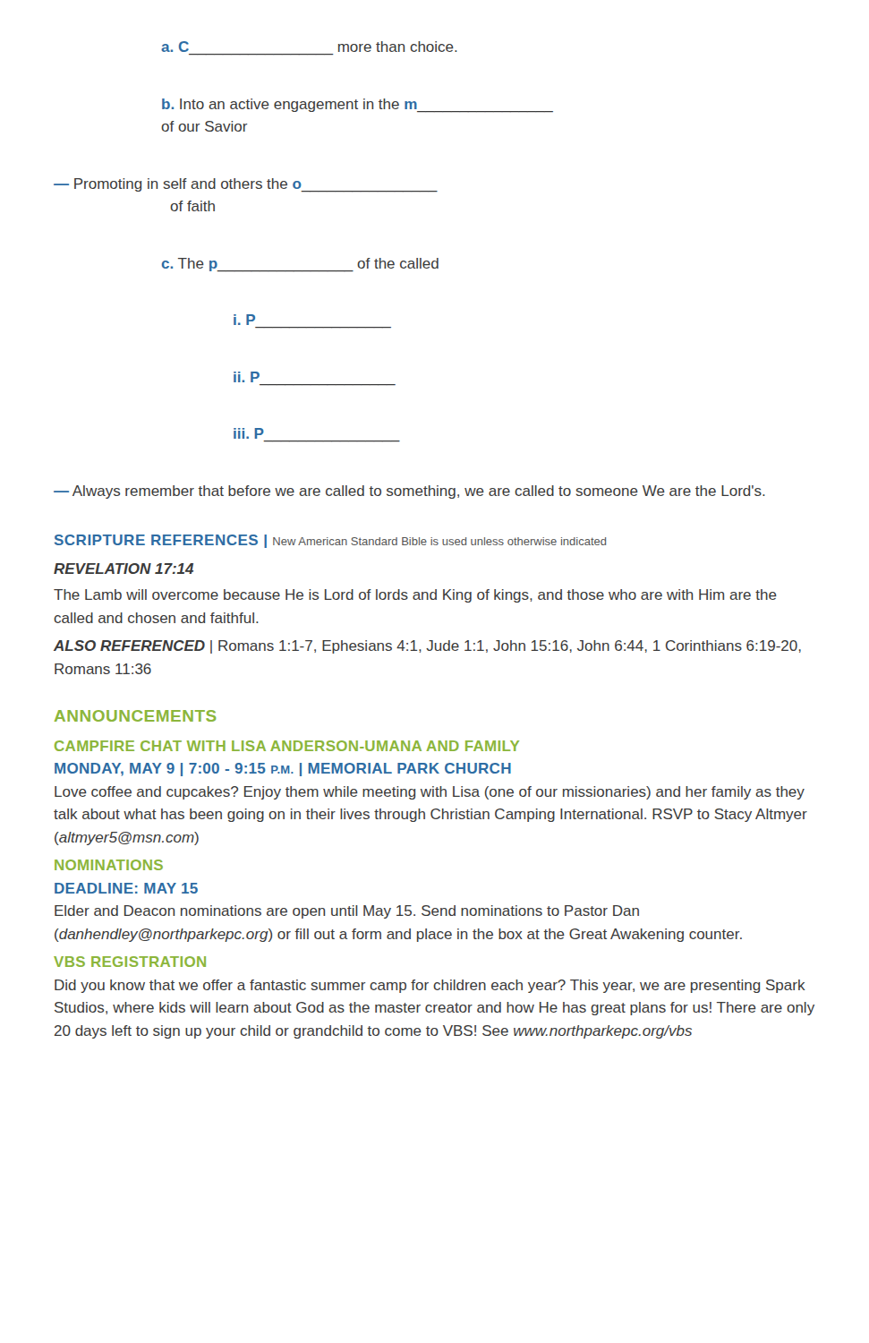a. C_________________ more than choice.
b. Into an active engagement in the m________________
of our Savior
— Promoting in self and others the o________________
of faith
c. The p________________ of the called
i. P________________
ii. P________________
iii. P________________
— Always remember that before we are called to something, we are called to someone We are the Lord's.
SCRIPTURE REFERENCES |
New American Standard Bible is used unless otherwise indicated
REVELATION 17:14
The Lamb will overcome because He is Lord of lords and King of kings, and those who are with Him are the called and chosen and faithful.
ALSO REFERENCED | Romans 1:1-7, Ephesians 4:1, Jude 1:1, John 15:16, John 6:44, 1 Corinthians 6:19-20, Romans 11:36
ANNOUNCEMENTS
CAMPFIRE CHAT WITH LISA ANDERSON-UMANA AND FAMILY
MONDAY, MAY 9 | 7:00 - 9:15 P.M. | MEMORIAL PARK CHURCH
Love coffee and cupcakes? Enjoy them while meeting with Lisa (one of our missionaries) and her family as they talk about what has been going on in their lives through Christian Camping International. RSVP to Stacy Altmyer (altmyer5@msn.com)
NOMINATIONS
DEADLINE: MAY 15
Elder and Deacon nominations are open until May 15. Send nominations to Pastor Dan (danhendley@northparkepc.org) or fill out a form and place in the box at the Great Awakening counter.
VBS REGISTRATION
Did you know that we offer a fantastic summer camp for children each year? This year, we are presenting Spark Studios, where kids will learn about God as the master creator and how He has great plans for us! There are only 20 days left to sign up your child or grandchild to come to VBS! See www.northparkepc.org/vbs